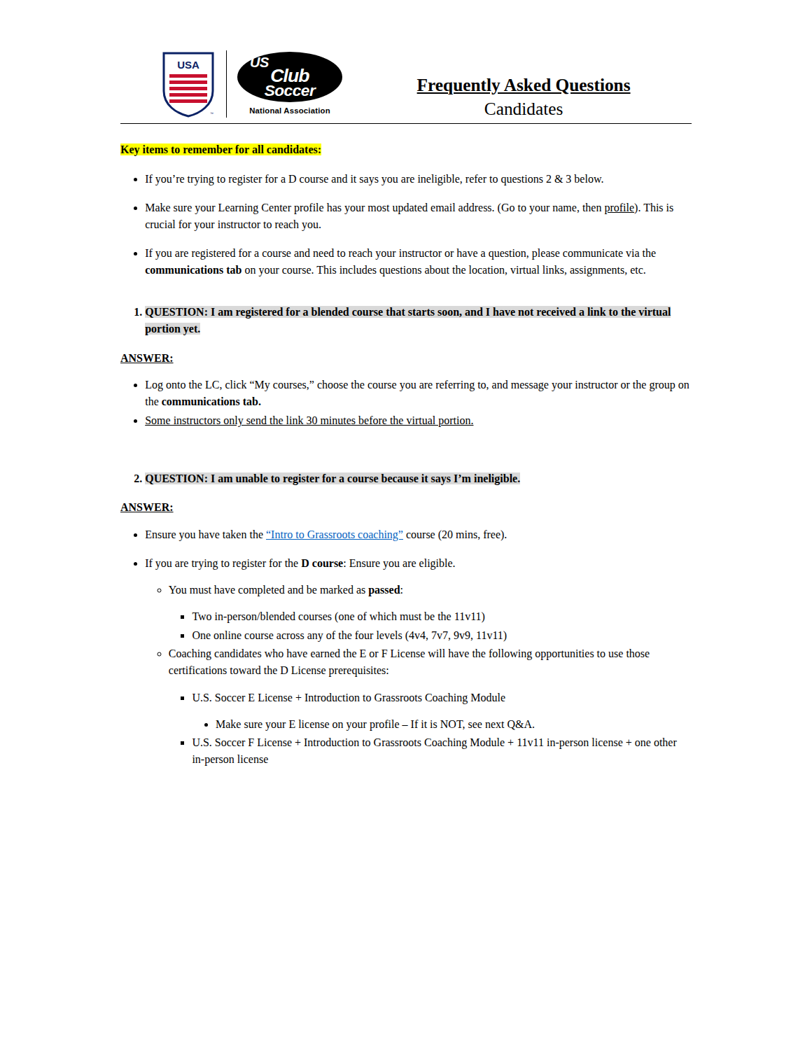USA ™
US Club Soccer
National Association
Frequently Asked Questions
Candidates
Key items to remember for all candidates:
If you’re trying to register for a D course and it says you are ineligible, refer to questions 2 & 3 below.
Make sure your Learning Center profile has your most updated email address. (Go to your name, then profile). This is crucial for your instructor to reach you.
If you are registered for a course and need to reach your instructor or have a question, please communicate via the communications tab on your course. This includes questions about the location, virtual links, assignments, etc.
QUESTION: I am registered for a blended course that starts soon, and I have not received a link to the virtual portion yet.
ANSWER:
Log onto the LC, click “My courses,” choose the course you are referring to, and message your instructor or the group on the communications tab.
Some instructors only send the link 30 minutes before the virtual portion.
QUESTION: I am unable to register for a course because it says I’m ineligible.
ANSWER:
Ensure you have taken the “Intro to Grassroots coaching” course (20 mins, free).
If you are trying to register for the D course: Ensure you are eligible.
You must have completed and be marked as passed:
Two in-person/blended courses (one of which must be the 11v11)
One online course across any of the four levels (4v4, 7v7, 9v9, 11v11)
Coaching candidates who have earned the E or F License will have the following opportunities to use those certifications toward the D License prerequisites:
U.S. Soccer E License + Introduction to Grassroots Coaching Module
Make sure your E license on your profile – If it is NOT, see next Q&A.
U.S. Soccer F License + Introduction to Grassroots Coaching Module + 11v11 in-person license + one other in-person license